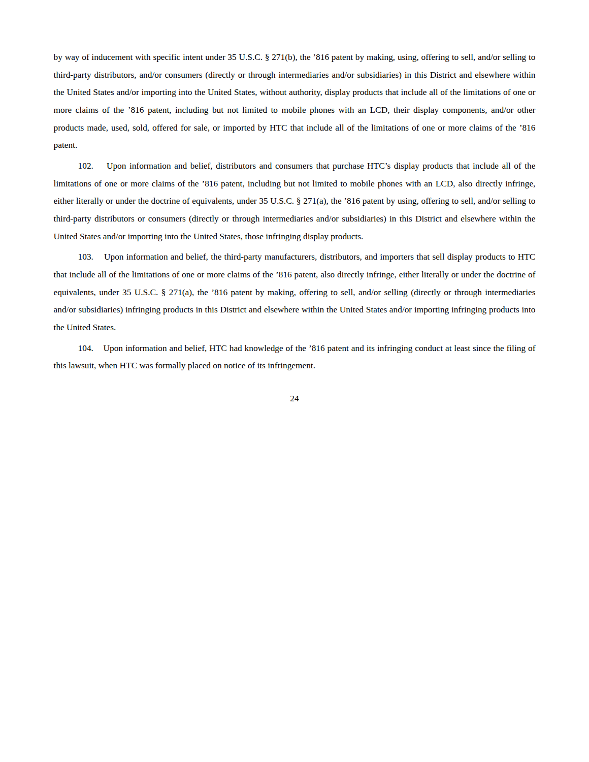by way of inducement with specific intent under 35 U.S.C. § 271(b), the ’816 patent by making, using, offering to sell, and/or selling to third-party distributors, and/or consumers (directly or through intermediaries and/or subsidiaries) in this District and elsewhere within the United States and/or importing into the United States, without authority, display products that include all of the limitations of one or more claims of the ’816 patent, including but not limited to mobile phones with an LCD, their display components, and/or other products made, used, sold, offered for sale, or imported by HTC that include all of the limitations of one or more claims of the ’816 patent.
102. Upon information and belief, distributors and consumers that purchase HTC’s display products that include all of the limitations of one or more claims of the ’816 patent, including but not limited to mobile phones with an LCD, also directly infringe, either literally or under the doctrine of equivalents, under 35 U.S.C. § 271(a), the ’816 patent by using, offering to sell, and/or selling to third-party distributors or consumers (directly or through intermediaries and/or subsidiaries) in this District and elsewhere within the United States and/or importing into the United States, those infringing display products.
103. Upon information and belief, the third-party manufacturers, distributors, and importers that sell display products to HTC that include all of the limitations of one or more claims of the ’816 patent, also directly infringe, either literally or under the doctrine of equivalents, under 35 U.S.C. § 271(a), the ’816 patent by making, offering to sell, and/or selling (directly or through intermediaries and/or subsidiaries) infringing products in this District and elsewhere within the United States and/or importing infringing products into the United States.
104. Upon information and belief, HTC had knowledge of the ’816 patent and its infringing conduct at least since the filing of this lawsuit, when HTC was formally placed on notice of its infringement.
24